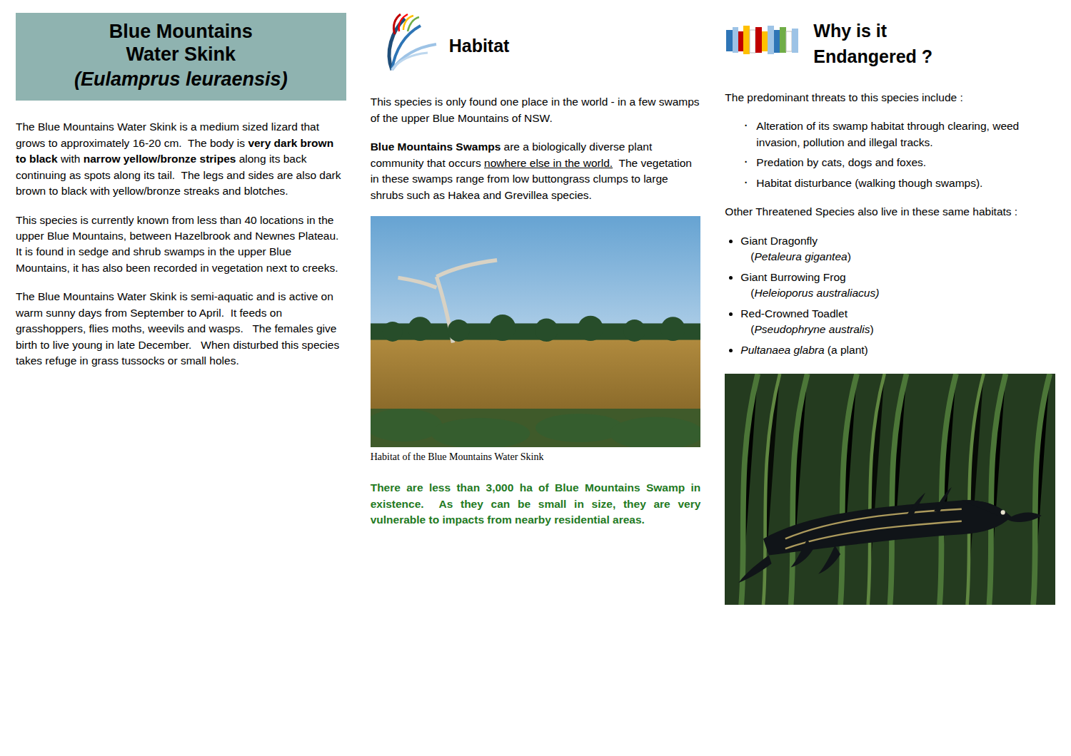Blue Mountains
Water Skink(Eulamprus leuraensis)
The Blue Mountains Water Skink is a medium sized lizard that grows to approximately 16-20 cm. The body is very dark brown to black with narrow yellow/bronze stripes along its back continuing as spots along its tail. The legs and sides are also dark brown to black with yellow/bronze streaks and blotches.
This species is currently known from less than 40 locations in the upper Blue Mountains, between Hazelbrook and Newnes Plateau. It is found in sedge and shrub swamps in the upper Blue Mountains, it has also been recorded in vegetation next to creeks.
The Blue Mountains Water Skink is semi-aquatic and is active on warm sunny days from September to April. It feeds on grasshoppers, flies moths, weevils and wasps. The females give birth to live young in late December. When disturbed this species takes refuge in grass tussocks or small holes.
Habitat
This species is only found one place in the world - in a few swamps of the upper Blue Mountains of NSW.
Blue Mountains Swamps are a biologically diverse plant community that occurs nowhere else in the world. The vegetation in these swamps range from low buttongrass clumps to large shrubs such as Hakea and Grevillea species.
Habitat of the Blue Mountains Water Skink
There are less than 3,000 ha of Blue Mountains Swamp in existence. As they can be small in size, they are very vulnerable to impacts from nearby residential areas.
Why is it
Endangered ?
The predominant threats to this species include :
Alteration of its swamp habitat through clearing, weed invasion, pollution and illegal tracks.
Predation by cats, dogs and foxes.
Habitat disturbance (walking though swamps).
Other Threatened Species also live in these same habitats :
Giant Dragonfly(Petaleura gigantea)
Giant Burrowing Frog(Heleioporus australiacus)
Red-Crowned Toadlet(Pseudophryne australis)
Pultanaea glabra (a plant)